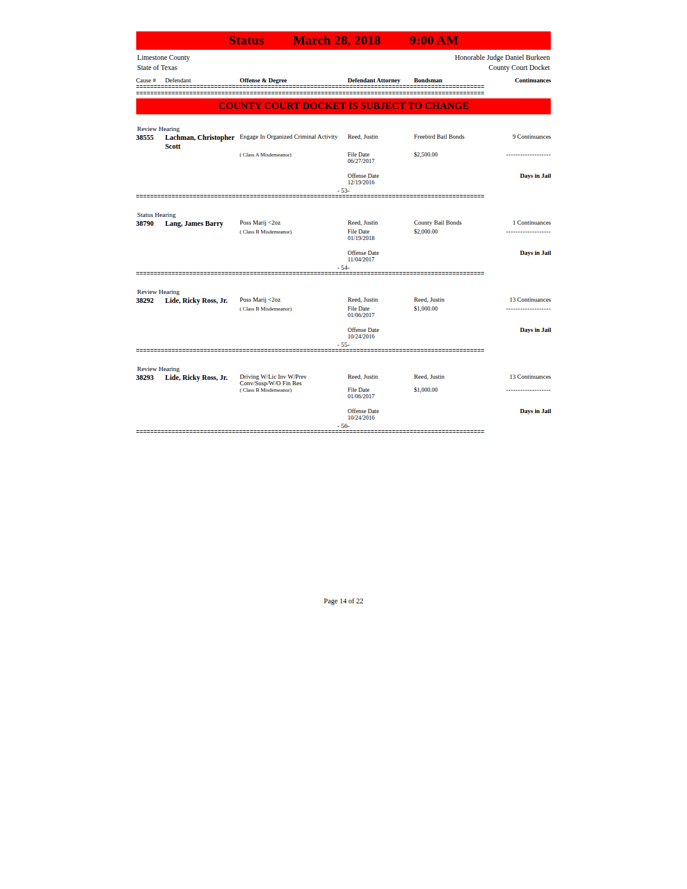Status March 28, 2018 9:00 AM
| Limestone County | Honorable Judge Daniel Burkeen |
| State of Texas | County Court Docket |
| Cause # | Defendant | Offense & Degree | Defendant Attorney | Bondsman | Continuances |
==================================================================================================
==================================================================================================
COUNTY COURT DOCKET IS SUBJECT TO CHANGE
Review Hearing
| 38555 | Lachman, Christopher Scott | Engage In Organized Criminal Activity | Reed, Justin | Freebird Bail Bonds | 9 Continuances |
| | | ( Class A Misdemeanor) | File Date 06/27/2017 | $2,500.00 | ------------------- |
| | | | Offense Date 12/19/2016 | | Days in Jail |
- 53-
==================================================================================================
Status Hearing
| 38790 | Lang, James Barry | Poss Marij <2oz | Reed, Justin | County Bail Bonds | 1 Continuances |
| | | ( Class B Misdemeanor) | File Date 01/19/2018 | $2,000.00 | ------------------- |
| | | | Offense Date 11/04/2017 | | Days in Jail |
- 54-
==================================================================================================
Review Hearing
| 38292 | Lide, Ricky Ross, Jr. | Poss Marij <2oz | Reed, Justin | Reed, Justin | 13 Continuances |
| | | ( Class B Misdemeanor) | File Date 01/06/2017 | $1,000.00 | ------------------- |
| | | | Offense Date 10/24/2016 | | Days in Jail |
- 55-
==================================================================================================
Review Hearing
| 38293 | Lide, Ricky Ross, Jr. | Driving W/Lic Inv W/Prev Conv/Susp/W/O Fin Res | Reed, Justin | Reed, Justin | 13 Continuances |
| | | ( Class B Misdemeanor) | File Date 01/06/2017 | $1,000.00 | ------------------- |
| | | | Offense Date 10/24/2016 | | Days in Jail |
- 56-
==================================================================================================
Page 14 of 22